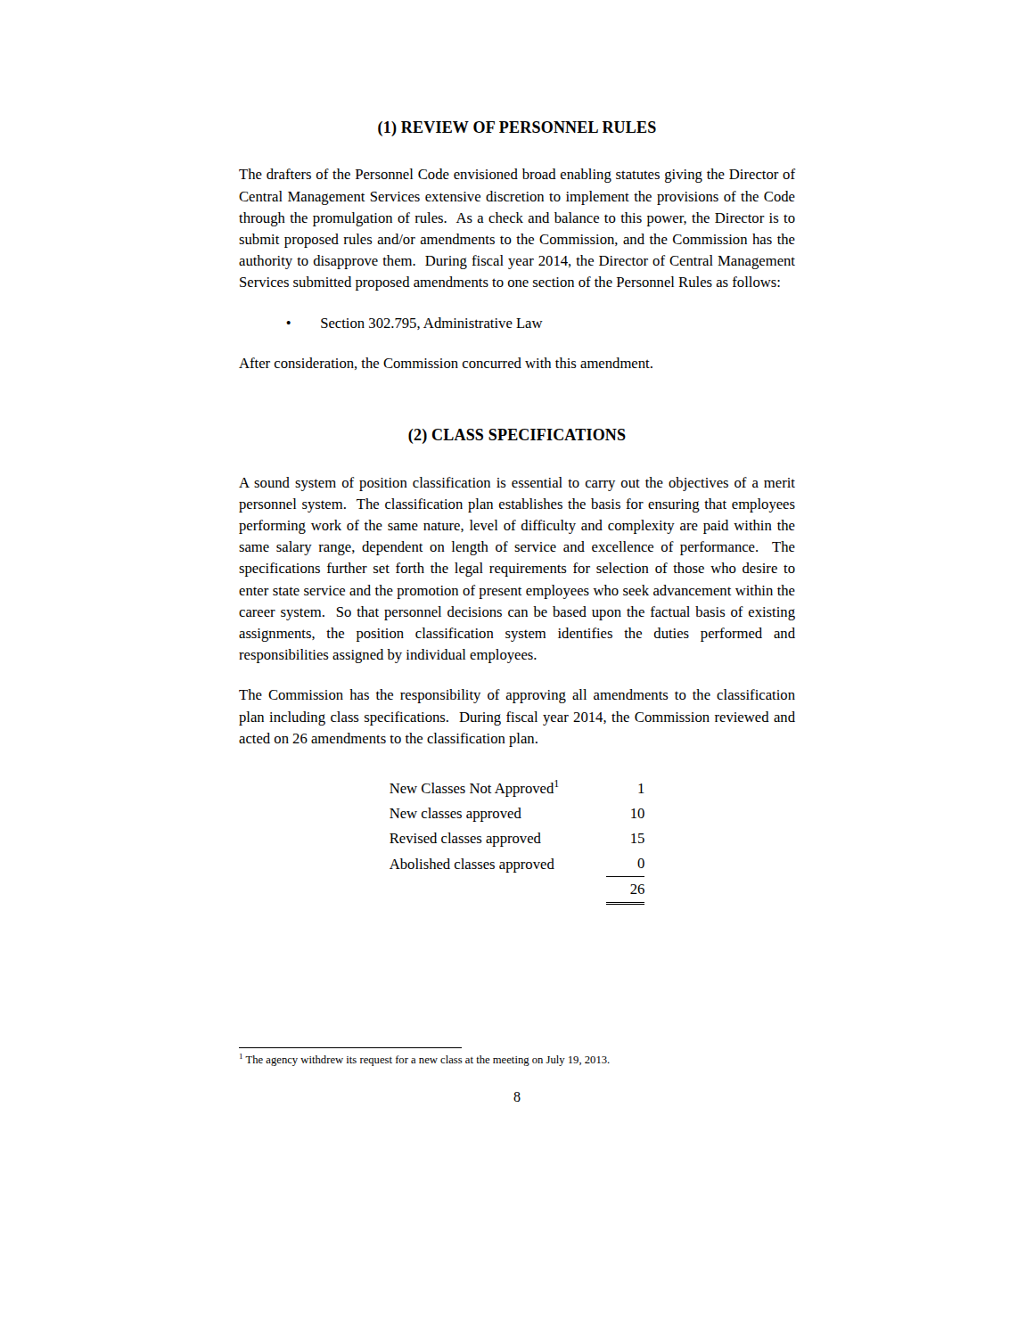(1) REVIEW OF PERSONNEL RULES
The drafters of the Personnel Code envisioned broad enabling statutes giving the Director of Central Management Services extensive discretion to implement the provisions of the Code through the promulgation of rules. As a check and balance to this power, the Director is to submit proposed rules and/or amendments to the Commission, and the Commission has the authority to disapprove them. During fiscal year 2014, the Director of Central Management Services submitted proposed amendments to one section of the Personnel Rules as follows:
Section 302.795, Administrative Law
After consideration, the Commission concurred with this amendment.
(2) CLASS SPECIFICATIONS
A sound system of position classification is essential to carry out the objectives of a merit personnel system. The classification plan establishes the basis for ensuring that employees performing work of the same nature, level of difficulty and complexity are paid within the same salary range, dependent on length of service and excellence of performance. The specifications further set forth the legal requirements for selection of those who desire to enter state service and the promotion of present employees who seek advancement within the career system. So that personnel decisions can be based upon the factual basis of existing assignments, the position classification system identifies the duties performed and responsibilities assigned by individual employees.
The Commission has the responsibility of approving all amendments to the classification plan including class specifications. During fiscal year 2014, the Commission reviewed and acted on 26 amendments to the classification plan.
| New Classes Not Approved 1 | 1 |
| New classes approved | 10 |
| Revised classes approved | 15 |
| Abolished classes approved | 0 |
| | 26 |
1 The agency withdrew its request for a new class at the meeting on July 19, 2013.
8